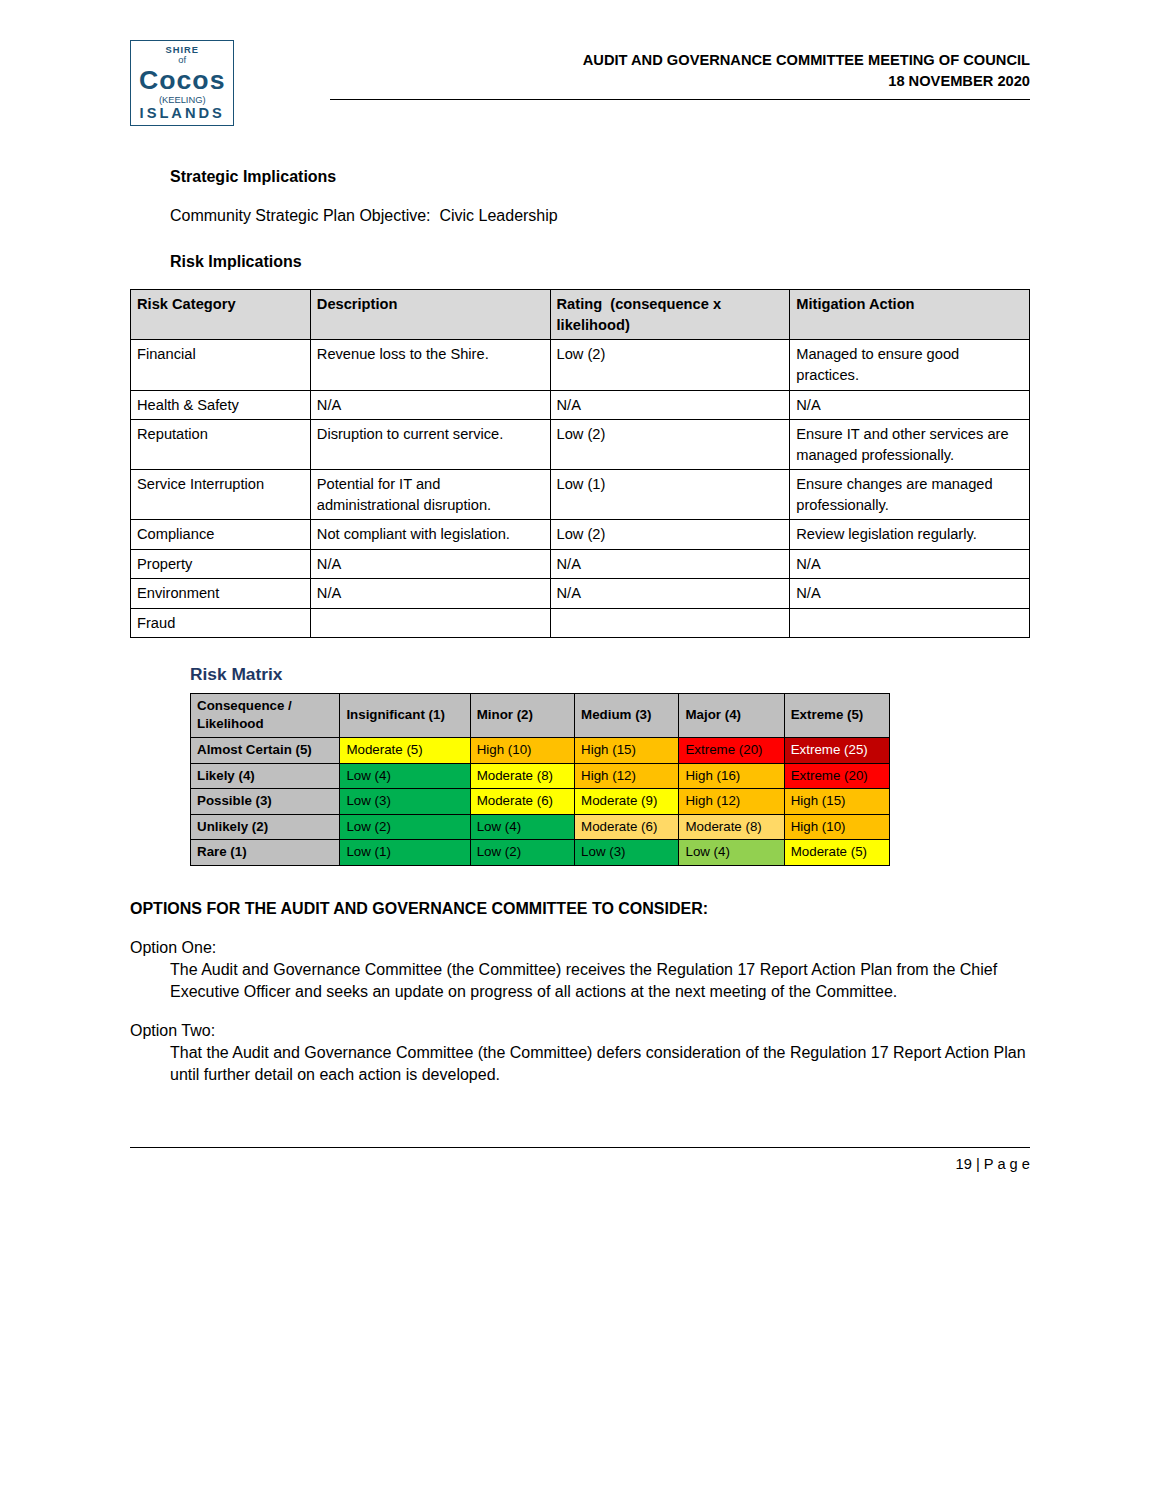SHIRE
of
Cocos
(KEELING)
ISLANDS
AUDIT AND GOVERNANCE COMMITTEE MEETING OF COUNCIL
18 NOVEMBER 2020
Strategic Implications
Community Strategic Plan Objective: Civic Leadership
Risk Implications
| Risk Category | Description | Rating (consequence x likelihood) | Mitigation Action |
| --- | --- | --- | --- |
| Financial | Revenue loss to the Shire. | Low (2) | Managed to ensure good practices. |
| Health & Safety | N/A | N/A | N/A |
| Reputation | Disruption to current service. | Low (2) | Ensure IT and other services are managed professionally. |
| Service Interruption | Potential for IT and administrational disruption. | Low (1) | Ensure changes are managed professionally. |
| Compliance | Not compliant with legislation. | Low (2) | Review legislation regularly. |
| Property | N/A | N/A | N/A |
| Environment | N/A | N/A | N/A |
| Fraud | | | |
Risk Matrix
| Consequence / Likelihood | Insignificant (1) | Minor (2) | Medium (3) | Major (4) | Extreme (5) |
| --- | --- | --- | --- | --- | --- |
| Almost Certain (5) | Moderate (5) | High (10) | High (15) | Extreme (20) | Extreme (25) |
| Likely (4) | Low (4) | Moderate (8) | High (12) | High (16) | Extreme (20) |
| Possible (3) | Low (3) | Moderate (6) | Moderate (9) | High (12) | High (15) |
| Unlikely (2) | Low (2) | Low (4) | Moderate (6) | Moderate (8) | High (10) |
| Rare (1) | Low (1) | Low (2) | Low (3) | Low (4) | Moderate (5) |
OPTIONS FOR THE AUDIT AND GOVERNANCE COMMITTEE TO CONSIDER:
Option One:
The Audit and Governance Committee (the Committee) receives the Regulation 17 Report Action Plan from the Chief Executive Officer and seeks an update on progress of all actions at the next meeting of the Committee.
Option Two:
That the Audit and Governance Committee (the Committee) defers consideration of the Regulation 17 Report Action Plan until further detail on each action is developed.
19 | P a g e